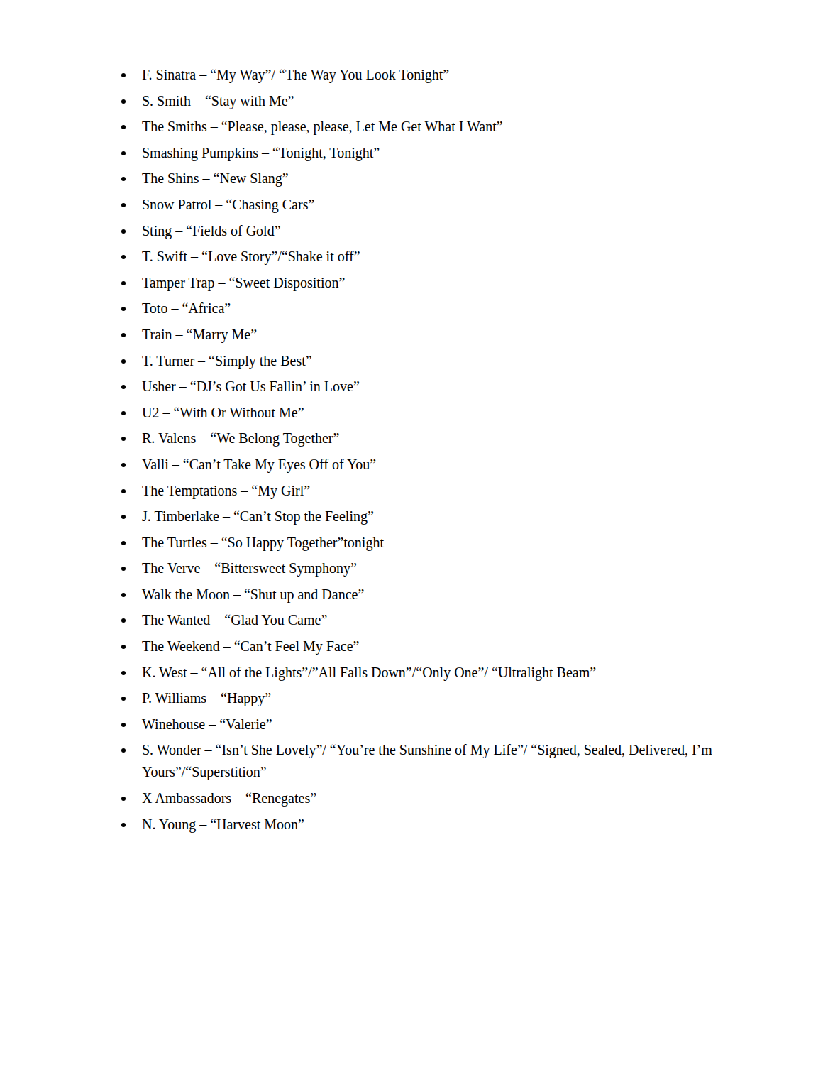F. Sinatra – “My Way”/ “The Way You Look Tonight”
S. Smith – “Stay with Me”
The Smiths – “Please, please, please, Let Me Get What I Want”
Smashing Pumpkins – “Tonight, Tonight”
The Shins – “New Slang”
Snow Patrol – “Chasing Cars”
Sting – “Fields of Gold”
T. Swift – “Love Story”/“Shake it off”
Tamper Trap – “Sweet Disposition”
Toto – “Africa”
Train – “Marry Me”
T. Turner – “Simply the Best”
Usher – “DJ’s Got Us Fallin’ in Love”
U2 – “With Or Without Me”
R. Valens – “We Belong Together”
Valli – “Can’t Take My Eyes Off of You”
The Temptations – “My Girl”
J. Timberlake – “Can’t Stop the Feeling”
The Turtles – “So Happy Together”tonight
The Verve – “Bittersweet Symphony”
Walk the Moon – “Shut up and Dance”
The Wanted – “Glad You Came”
The Weekend – “Can’t Feel My Face”
K. West – “All of the Lights”/”All Falls Down”/“Only One”/ “Ultralight Beam”
P. Williams – “Happy”
Winehouse – “Valerie”
S. Wonder – “Isn’t She Lovely”/ “You’re the Sunshine of My Life”/ “Signed, Sealed, Delivered, I’m Yours”/“Superstition”
X Ambassadors – “Renegates”
N. Young – “Harvest Moon”